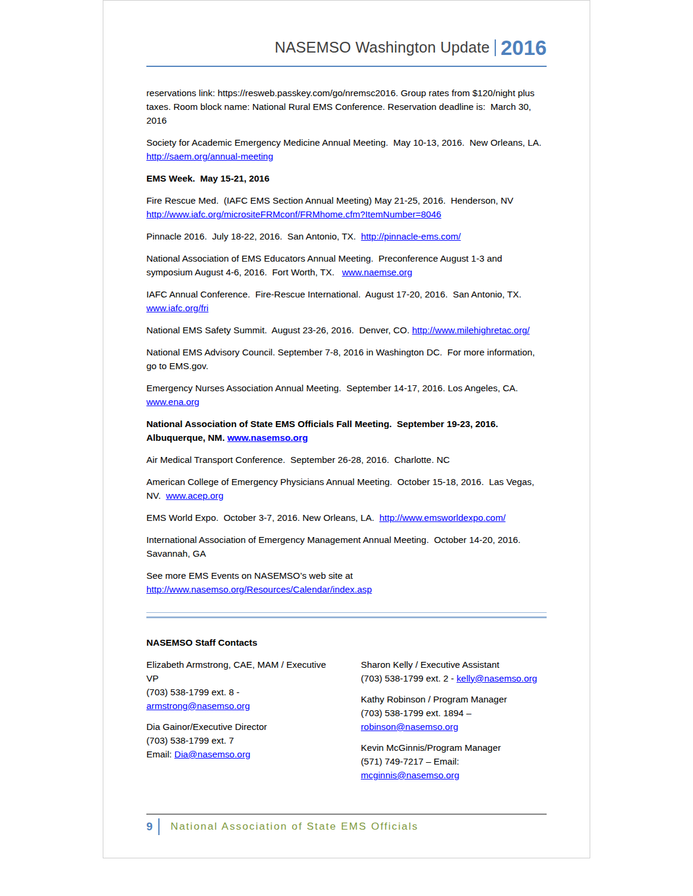NASEMSO Washington Update 2016
reservations link: https://resweb.passkey.com/go/nremsc2016. Group rates from $120/night plus taxes. Room block name: National Rural EMS Conference. Reservation deadline is: March 30, 2016
Society for Academic Emergency Medicine Annual Meeting. May 10-13, 2016. New Orleans, LA.
http://saem.org/annual-meeting
EMS Week. May 15-21, 2016
Fire Rescue Med. (IAFC EMS Section Annual Meeting) May 21-25, 2016. Henderson, NV
http://www.iafc.org/micrositeFRMconf/FRMhome.cfm?ItemNumber=8046
Pinnacle 2016. July 18-22, 2016. San Antonio, TX. http://pinnacle-ems.com/
National Association of EMS Educators Annual Meeting. Preconference August 1-3 and symposium August 4-6, 2016. Fort Worth, TX. www.naemse.org
IAFC Annual Conference. Fire-Rescue International. August 17-20, 2016. San Antonio, TX. www.iafc.org/fri
National EMS Safety Summit. August 23-26, 2016. Denver, CO. http://www.milehighretac.org/
National EMS Advisory Council. September 7-8, 2016 in Washington DC. For more information, go to EMS.gov.
Emergency Nurses Association Annual Meeting. September 14-17, 2016. Los Angeles, CA. www.ena.org
National Association of State EMS Officials Fall Meeting. September 19-23, 2016. Albuquerque, NM. www.nasemso.org
Air Medical Transport Conference. September 26-28, 2016. Charlotte. NC
American College of Emergency Physicians Annual Meeting. October 15-18, 2016. Las Vegas, NV. www.acep.org
EMS World Expo. October 3-7, 2016. New Orleans, LA. http://www.emsworldexpo.com/
International Association of Emergency Management Annual Meeting. October 14-20, 2016. Savannah, GA
See more EMS Events on NASEMSO’s web site at http://www.nasemso.org/Resources/Calendar/index.asp
NASEMSO Staff Contacts
Elizabeth Armstrong, CAE, MAM / Executive VP
(703) 538-1799 ext. 8 - armstrong@nasemso.org
Dia Gainor/Executive Director
(703) 538-1799 ext. 7
Email: Dia@nasemso.org
Sharon Kelly / Executive Assistant
(703) 538-1799 ext. 2 - kelly@nasemso.org
Kathy Robinson / Program Manager
(703) 538-1799 ext. 1894 – robinson@nasemso.org
Kevin McGinnis/Program Manager
(571) 749-7217 – Email: mcginnis@nasemso.org
9 National Association of State EMS Officials